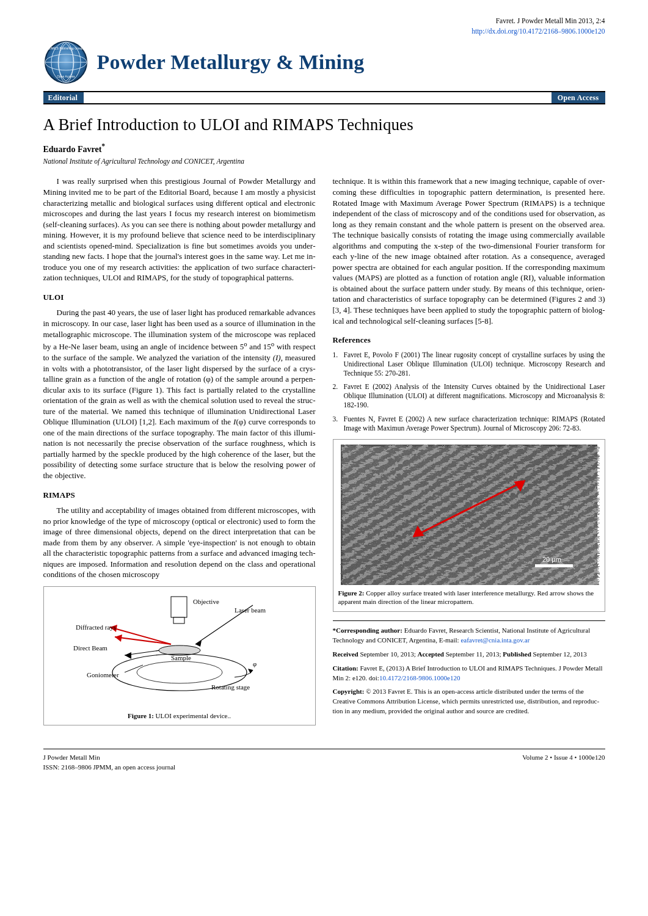Favret. J Powder Metall Min 2013, 2:4
http://dx.doi.org/10.4172/2168–9806.1000e120
OMICS Publishing Group Open Access
Powder Metallurgy & Mining
Editorial
Open Access
A Brief Introduction to ULOI and RIMAPS Techniques
Eduardo Favret*
National Institute of Agricultural Technology and CONICET, Argentina
I was really surprised when this prestigious Journal of Powder Metallurgy and Mining invited me to be part of the Editorial Board, because I am mostly a physicist characterizing metallic and biological surfaces using different optical and electronic microscopes and during the last years I focus my research interest on biomimetism (self-cleaning surfaces). As you can see there is nothing about powder metallurgy and mining. However, it is my profound believe that science need to be interdisciplinary and scientists opened-mind. Specialization is fine but sometimes avoids you understanding new facts. I hope that the journal's interest goes in the same way. Let me introduce you one of my research activities: the application of two surface characterization techniques, ULOI and RIMAPS, for the study of topographical patterns.
ULOI
During the past 40 years, the use of laser light has produced remarkable advances in microscopy. In our case, laser light has been used as a source of illumination in the metallographic microscope. The illumination system of the microscope was replaced by a He-Ne laser beam, using an angle of incidence between 5o and 15o with respect to the surface of the sample. We analyzed the variation of the intensity (I), measured in volts with a phototransistor, of the laser light dispersed by the surface of a crystalline grain as a function of the angle of rotation (φ) of the sample around a perpendicular axis to its surface (Figure 1). This fact is partially related to the crystalline orientation of the grain as well as with the chemical solution used to reveal the structure of the material. We named this technique of illumination Unidirectional Laser Oblique Illumination (ULOI) [1,2]. Each maximum of the I(φ) curve corresponds to one of the main directions of the surface topography. The main factor of this illumination is not necessarily the precise observation of the surface roughness, which is partially harmed by the speckle produced by the high coherence of the laser, but the possibility of detecting some surface structure that is below the resolving power of the objective.
RIMAPS
The utility and acceptability of images obtained from different microscopes, with no prior knowledge of the type of microscopy (optical or electronic) used to form the image of three dimensional objects, depend on the direct interpretation that can be made from them by any observer. A simple 'eye-inspection' is not enough to obtain all the characteristic topographic patterns from a surface and advanced imaging techniques are imposed. Information and resolution depend on the class and operational conditions of the chosen microscopy
Objective Laser beam Diffracted rays Direct Beam Sample Goniometer φ Rotating stage
Figure 1: ULOI experimental device..
technique. It is within this framework that a new imaging technique, capable of overcoming these difficulties in topographic pattern determination, is presented here. Rotated Image with Maximum Average Power Spectrum (RIMAPS) is a technique independent of the class of microscopy and of the conditions used for observation, as long as they remain constant and the whole pattern is present on the observed area. The technique basically consists of rotating the image using commercially available algorithms and computing the x-step of the two-dimensional Fourier transform for each y-line of the new image obtained after rotation. As a consequence, averaged power spectra are obtained for each angular position. If the corresponding maximum values (MAPS) are plotted as a function of rotation angle (RI), valuable information is obtained about the surface pattern under study. By means of this technique, orientation and characteristics of surface topography can be determined (Figures 2 and 3) [3, 4]. These techniques have been applied to study the topographic pattern of biological and technological self-cleaning surfaces [5-8].
References
Favret E, Povolo F (2001) The linear rugosity concept of crystalline surfaces by using the Unidirectional Laser Oblique Illumination (ULOI) technique. Microscopy Research and Technique 55: 270-281.
Favret E (2002) Analysis of the Intensity Curves obtained by the Unidirectional Laser Oblique Illumination (ULOI) at different magnifications. Microscopy and Microanalysis 8: 182-190.
Fuentes N, Favret E (2002) A new surface characterization technique: RIMAPS (Rotated Image with Maximun Average Power Spectrum). Journal of Microscopy 206: 72-83.
20 µm
Figure 2: Copper alloy surface treated with laser interference metallurgy. Red arrow shows the apparent main direction of the linear micropattern.
*Corresponding author: Eduardo Favret, Research Scientist, National Institute of Agricultural Technology and CONICET, Argentina, E-mail: eafavret@cnia.inta.gov.ar
Received September 10, 2013; Accepted September 11, 2013; Published September 12, 2013
Citation: Favret E, (2013) A Brief Introduction to ULOI and RIMAPS Techniques. J Powder Metall Min 2: e120. doi:10.4172/2168-9806.1000e120
Copyright: © 2013 Favret E. This is an open-access article distributed under the terms of the Creative Commons Attribution License, which permits unrestricted use, distribution, and reproduction in any medium, provided the original author and source are credited.
J Powder Metall Min
ISSN: 2168–9806 JPMM, an open access journal
Volume 2 • Issue 4 • 1000e120